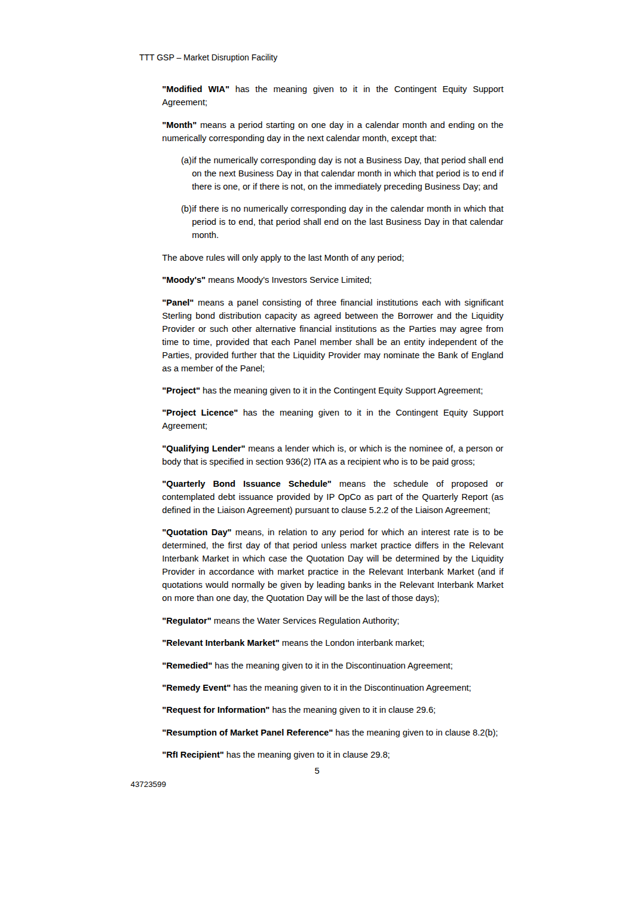TTT GSP – Market Disruption Facility
"Modified WIA" has the meaning given to it in the Contingent Equity Support Agreement;
"Month" means a period starting on one day in a calendar month and ending on the numerically corresponding day in the next calendar month, except that:
(a)
if the numerically corresponding day is not a Business Day, that period shall end on the next Business Day in that calendar month in which that period is to end if there is one, or if there is not, on the immediately preceding Business Day; and
(b)
if there is no numerically corresponding day in the calendar month in which that period is to end, that period shall end on the last Business Day in that calendar month.
The above rules will only apply to the last Month of any period;
"Moody's" means Moody's Investors Service Limited;
"Panel" means a panel consisting of three financial institutions each with significant Sterling bond distribution capacity as agreed between the Borrower and the Liquidity Provider or such other alternative financial institutions as the Parties may agree from time to time, provided that each Panel member shall be an entity independent of the Parties, provided further that the Liquidity Provider may nominate the Bank of England as a member of the Panel;
"Project" has the meaning given to it in the Contingent Equity Support Agreement;
"Project Licence" has the meaning given to it in the Contingent Equity Support Agreement;
"Qualifying Lender" means a lender which is, or which is the nominee of, a person or body that is specified in section 936(2) ITA as a recipient who is to be paid gross;
"Quarterly Bond Issuance Schedule" means the schedule of proposed or contemplated debt issuance provided by IP OpCo as part of the Quarterly Report (as defined in the Liaison Agreement) pursuant to clause 5.2.2 of the Liaison Agreement;
"Quotation Day" means, in relation to any period for which an interest rate is to be determined, the first day of that period unless market practice differs in the Relevant Interbank Market in which case the Quotation Day will be determined by the Liquidity Provider in accordance with market practice in the Relevant Interbank Market (and if quotations would normally be given by leading banks in the Relevant Interbank Market on more than one day, the Quotation Day will be the last of those days);
"Regulator" means the Water Services Regulation Authority;
"Relevant Interbank Market" means the London interbank market;
"Remedied" has the meaning given to it in the Discontinuation Agreement;
"Remedy Event" has the meaning given to it in the Discontinuation Agreement;
"Request for Information" has the meaning given to it in clause 29.6;
"Resumption of Market Panel Reference" has the meaning given to in clause 8.2(b);
"RfI Recipient" has the meaning given to it in clause 29.8;
5
43723599